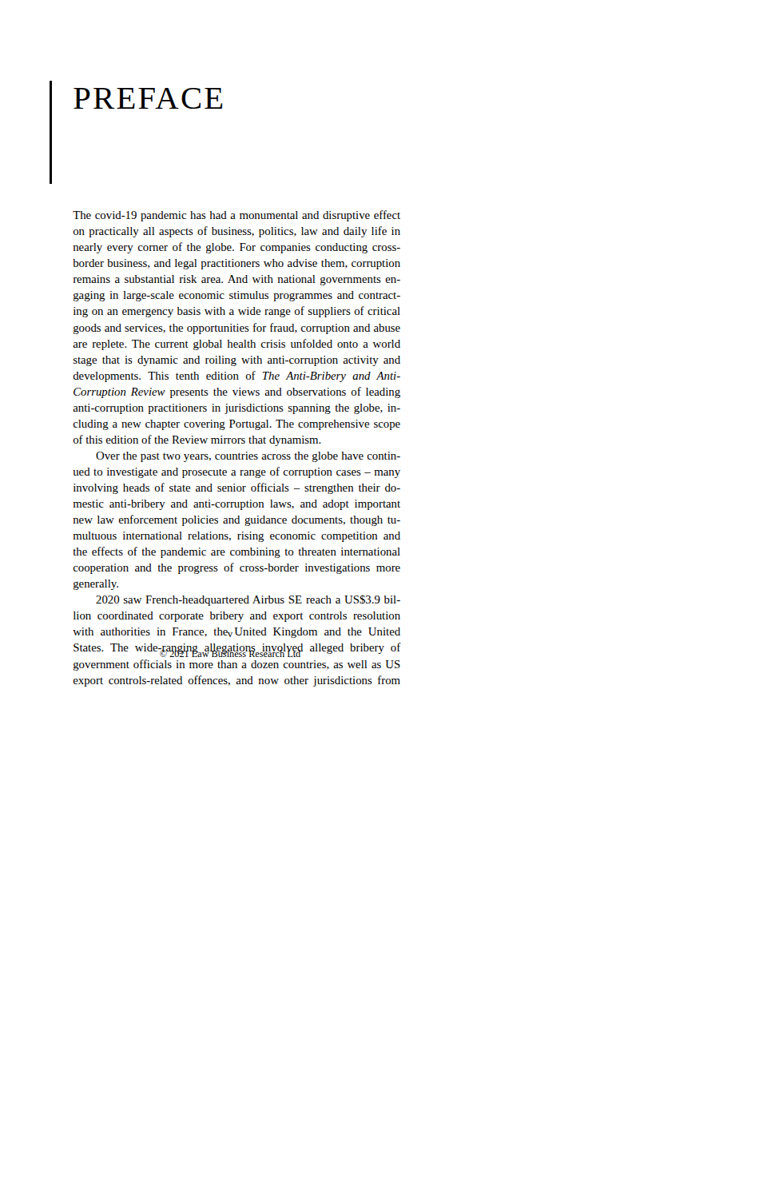Preface
The covid-19 pandemic has had a monumental and disruptive effect on practically all aspects of business, politics, law and daily life in nearly every corner of the globe. For companies conducting cross-border business, and legal practitioners who advise them, corruption remains a substantial risk area. And with national governments engaging in large-scale economic stimulus programmes and contracting on an emergency basis with a wide range of suppliers of critical goods and services, the opportunities for fraud, corruption and abuse are replete. The current global health crisis unfolded onto a world stage that is dynamic and roiling with anti-corruption activity and developments. This tenth edition of The Anti-Bribery and Anti-Corruption Review presents the views and observations of leading anti-corruption practitioners in jurisdictions spanning the globe, including a new chapter covering Portugal. The comprehensive scope of this edition of the Review mirrors that dynamism.
Over the past two years, countries across the globe have continued to investigate and prosecute a range of corruption cases – many involving heads of state and senior officials – strengthen their domestic anti-bribery and anti-corruption laws, and adopt important new law enforcement policies and guidance documents, though tumultuous international relations, rising economic competition and the effects of the pandemic are combining to threaten international cooperation and the progress of cross-border investigations more generally.
2020 saw French-headquartered Airbus SE reach a US$3.9 billion coordinated corporate bribery and export controls resolution with authorities in France, the United Kingdom and the United States. The wide-ranging allegations involved alleged bribery of government officials in more than a dozen countries, as well as US export controls-related offences, and now other jurisdictions from Ghana to Malaysia are pressing forward with their own investigations. At the same time, the 1MDB scandal continued to play out, with still further US asset forfeiture actions, criminal charges against a major US Republican fundraiser for allegedly acting as an unregistered foreign agent in an attempt to illegally lobby the Trump administration to drop its probe into the 1MDB corruption scandal and an appeal by former Malaysian prime minister Najob Razak against his convictions on bribery and money-laundering charges and the resulting 12-year prison term. And in Brazil, which has for many years been a hotbed of anti-corruption investigations, President Jair Bolsonaro took the controversial step of ending his country's long-running Car Wash probe, following the resignation of his justice minister who, as judge, had previously presided over the probe.
Given the political turmoil and the global health crisis still confronting us in the remainder of 2021 and into 2022, this book and the wealth of country-specific learning that it contains will help guide practitioners and their clients when navigating the perils of
v
© 2021 Law Business Research Ltd